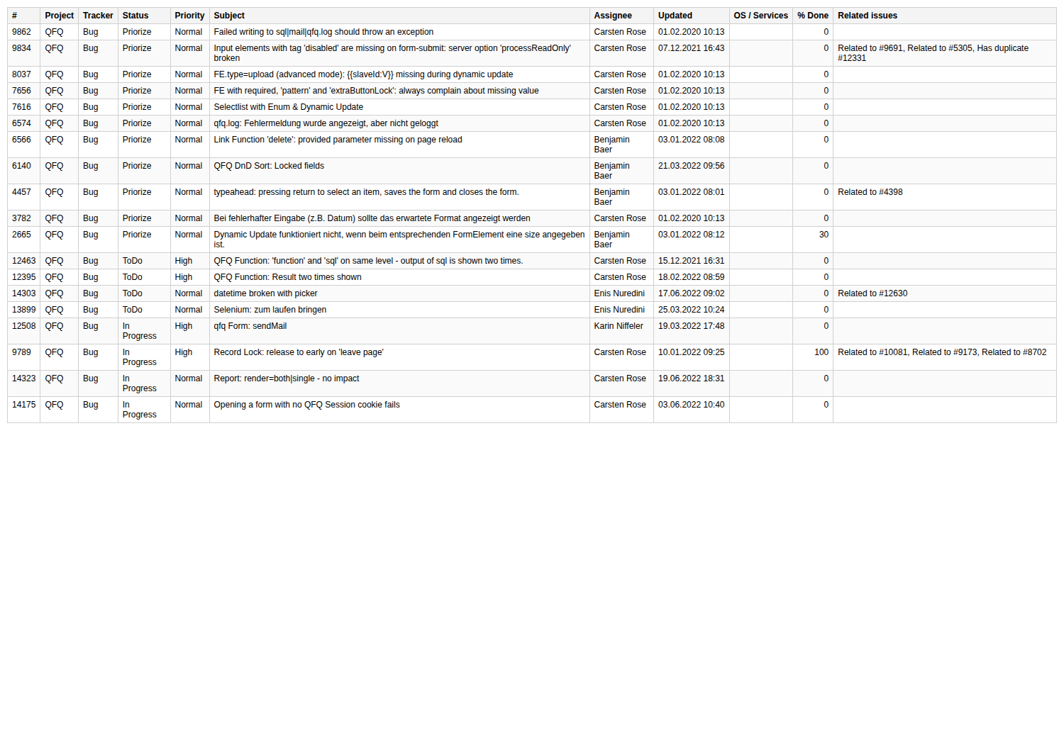| # | Project | Tracker | Status | Priority | Subject | Assignee | Updated | OS / Services | % Done | Related issues |
| --- | --- | --- | --- | --- | --- | --- | --- | --- | --- | --- |
| 9862 | QFQ | Bug | Priorize | Normal | Failed writing to sql/mail/qfq.log should throw an exception | Carsten Rose | 01.02.2020 10:13 | | 0 | |
| 9834 | QFQ | Bug | Priorize | Normal | Input elements with tag 'disabled' are missing on form-submit: server option 'processReadOnly' broken | Carsten Rose | 07.12.2021 16:43 | | 0 | Related to #9691, Related to #5305, Has duplicate #12331 |
| 8037 | QFQ | Bug | Priorize | Normal | FE.type=upload (advanced mode): {{slaveId:V}} missing during dynamic update | Carsten Rose | 01.02.2020 10:13 | | 0 | |
| 7656 | QFQ | Bug | Priorize | Normal | FE with required, 'pattern' and 'extraButtonLock': always complain about missing value | Carsten Rose | 01.02.2020 10:13 | | 0 | |
| 7616 | QFQ | Bug | Priorize | Normal | Selectlist with Enum & Dynamic Update | Carsten Rose | 01.02.2020 10:13 | | 0 | |
| 6574 | QFQ | Bug | Priorize | Normal | qfq.log: Fehlermeldung wurde angezeigt, aber nicht geloggt | Carsten Rose | 01.02.2020 10:13 | | 0 | |
| 6566 | QFQ | Bug | Priorize | Normal | Link Function 'delete': provided parameter missing on page reload | Benjamin Baer | 03.01.2022 08:08 | | 0 | |
| 6140 | QFQ | Bug | Priorize | Normal | QFQ DnD Sort: Locked fields | Benjamin Baer | 21.03.2022 09:56 | | 0 | |
| 4457 | QFQ | Bug | Priorize | Normal | typeahead: pressing return to select an item, saves the form and closes the form. | Benjamin Baer | 03.01.2022 08:01 | | 0 | Related to #4398 |
| 3782 | QFQ | Bug | Priorize | Normal | Bei fehlerhafter Eingabe (z.B. Datum) sollte das erwartete Format angezeigt werden | Carsten Rose | 01.02.2020 10:13 | | 0 | |
| 2665 | QFQ | Bug | Priorize | Normal | Dynamic Update funktioniert nicht, wenn beim entsprechenden FormElement eine size angegeben ist. | Benjamin Baer | 03.01.2022 08:12 | | 30 | |
| 12463 | QFQ | Bug | ToDo | High | QFQ Function: 'function' and 'sql' on same level - output of sql is shown two times. | Carsten Rose | 15.12.2021 16:31 | | 0 | |
| 12395 | QFQ | Bug | ToDo | High | QFQ Function: Result two times shown | Carsten Rose | 18.02.2022 08:59 | | 0 | |
| 14303 | QFQ | Bug | ToDo | Normal | datetime broken with picker | Enis Nuredini | 17.06.2022 09:02 | | 0 | Related to #12630 |
| 13899 | QFQ | Bug | ToDo | Normal | Selenium: zum laufen bringen | Enis Nuredini | 25.03.2022 10:24 | | 0 | |
| 12508 | QFQ | Bug | In Progress | High | qfq Form: sendMail | Karin Niffeler | 19.03.2022 17:48 | | 0 | |
| 9789 | QFQ | Bug | In Progress | High | Record Lock: release to early on 'leave page' | Carsten Rose | 10.01.2022 09:25 | | 100 | Related to #10081, Related to #9173, Related to #8702 |
| 14323 | QFQ | Bug | In Progress | Normal | Report: render=both/single - no impact | Carsten Rose | 19.06.2022 18:31 | | 0 | |
| 14175 | QFQ | Bug | In Progress | Normal | Opening a form with no QFQ Session cookie fails | Carsten Rose | 03.06.2022 10:40 | | 0 | |